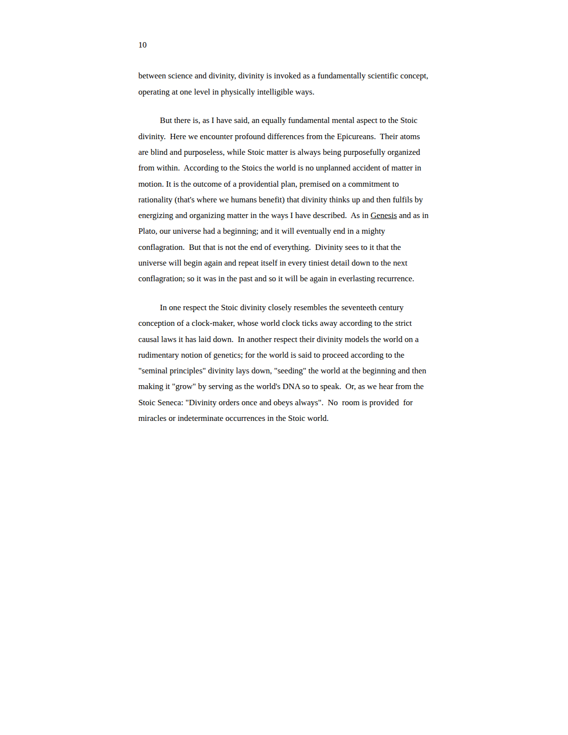10
between science and divinity, divinity is invoked as a fundamentally scientific concept, operating at one level in physically intelligible ways.
But there is, as I have said, an equally fundamental mental aspect to the Stoic divinity. Here we encounter profound differences from the Epicureans. Their atoms are blind and purposeless, while Stoic matter is always being purposefully organized from within. According to the Stoics the world is no unplanned accident of matter in motion. It is the outcome of a providential plan, premised on a commitment to rationality (that's where we humans benefit) that divinity thinks up and then fulfils by energizing and organizing matter in the ways I have described. As in Genesis and as in Plato, our universe had a beginning; and it will eventually end in a mighty conflagration. But that is not the end of everything. Divinity sees to it that the universe will begin again and repeat itself in every tiniest detail down to the next conflagration; so it was in the past and so it will be again in everlasting recurrence.
In one respect the Stoic divinity closely resembles the seventeeth century conception of a clock-maker, whose world clock ticks away according to the strict causal laws it has laid down. In another respect their divinity models the world on a rudimentary notion of genetics; for the world is said to proceed according to the "seminal principles" divinity lays down, "seeding" the world at the beginning and then making it "grow" by serving as the world's DNA so to speak. Or, as we hear from the Stoic Seneca: "Divinity orders once and obeys always". No room is provided for miracles or indeterminate occurrences in the Stoic world.